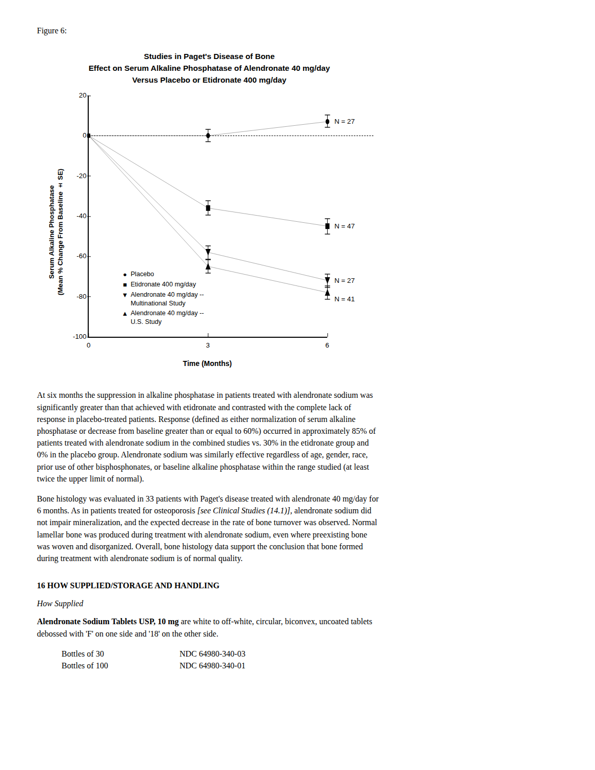Figure 6:
Studies in Paget's Disease of Bone Effect on Serum Alkaline Phosphatase of Alendronate 40 mg/day Versus Placebo or Etidronate 400 mg/day
Serum Alkaline Phosphatase
(Mean % Change From Baseline ± SE)
20
0
-20
-40
-60
-80
-100
0
3
6
N = 27
N = 47
N = 27
N = 41
●
Placebo
■
Etidronate 400 mg/day
▼
Alendronate 40 mg/day --
Multinational Study
▲
Alendronate 40 mg/day --
U.S. Study
Time (Months)
At six months the suppression in alkaline phosphatase in patients treated with alendronate sodium was significantly greater than that achieved with etidronate and contrasted with the complete lack of response in placebo-treated patients. Response (defined as either normalization of serum alkaline phosphatase or decrease from baseline greater than or equal to 60%) occurred in approximately 85% of patients treated with alendronate sodium in the combined studies vs. 30% in the etidronate group and 0% in the placebo group. Alendronate sodium was similarly effective regardless of age, gender, race, prior use of other bisphosphonates, or baseline alkaline phosphatase within the range studied (at least twice the upper limit of normal).
Bone histology was evaluated in 33 patients with Paget's disease treated with alendronate 40 mg/day for 6 months. As in patients treated for osteoporosis [see Clinical Studies (14.1)], alendronate sodium did not impair mineralization, and the expected decrease in the rate of bone turnover was observed. Normal lamellar bone was produced during treatment with alendronate sodium, even where preexisting bone was woven and disorganized. Overall, bone histology data support the conclusion that bone formed during treatment with alendronate sodium is of normal quality.
16 HOW SUPPLIED/STORAGE AND HANDLING
How Supplied
Alendronate Sodium Tablets USP, 10 mg are white to off-white, circular, biconvex, uncoated tablets debossed with 'F' on one side and '18' on the other side.
| Bottles of 30 | NDC 64980-340-03 |
| Bottles of 100 | NDC 64980-340-01 |